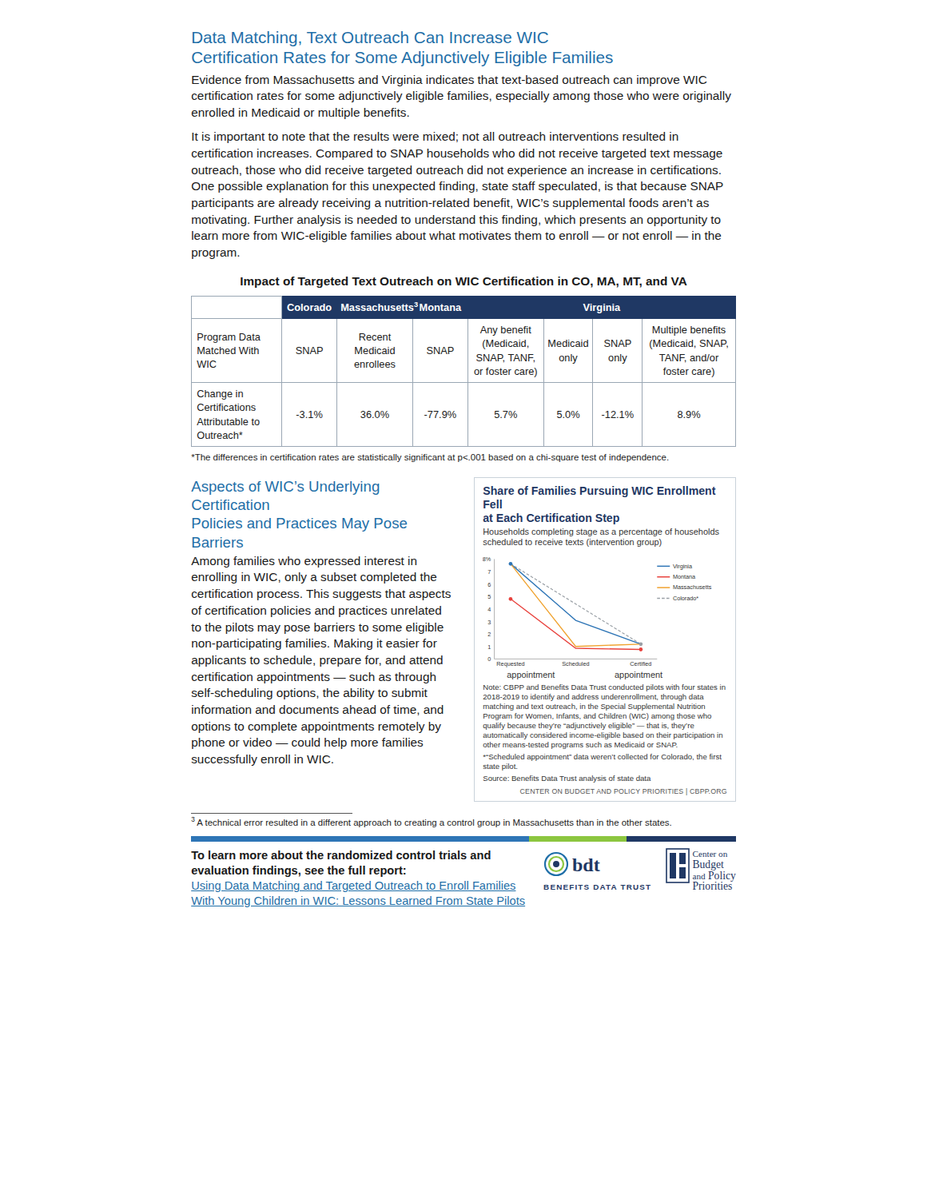Data Matching, Text Outreach Can Increase WIC
Certification Rates for Some Adjunctively Eligible Families
Evidence from Massachusetts and Virginia indicates that text-based outreach can improve WIC certification rates for some adjunctively eligible families, especially among those who were originally enrolled in Medicaid or multiple benefits.
It is important to note that the results were mixed; not all outreach interventions resulted in certification increases. Compared to SNAP households who did not receive targeted text message outreach, those who did receive targeted outreach did not experience an increase in certifications. One possible explanation for this unexpected finding, state staff speculated, is that because SNAP participants are already receiving a nutrition-related benefit, WIC’s supplemental foods aren’t as motivating. Further analysis is needed to understand this finding, which presents an opportunity to learn more from WIC-eligible families about what motivates them to enroll — or not enroll — in the program.
Impact of Targeted Text Outreach on WIC Certification in CO, MA, MT, and VA
| | Colorado | Massachusetts 3 | Montana | Virginia |
| --- | --- | --- | --- | --- |
| Program Data Matched With WIC | SNAP | Recent Medicaid enrollees | SNAP | Any benefit (Medicaid, SNAP, TANF, or foster care) | Medicaid only | SNAP only | Multiple benefits (Medicaid, SNAP, TANF, and/or foster care) |
| Change in Certifications Attributable to Outreach* | -3.1% | 36.0% | -77.9% | 5.7% | 5.0% | -12.1% | 8.9% |
*The differences in certification rates are statistically significant at p<.001 based on a chi-square test of independence.
Aspects of WIC’s Underlying Certification
Policies and Practices May Pose Barriers
Among families who expressed interest in enrolling in WIC, only a subset completed the certification process. This suggests that aspects of certification policies and practices unrelated to the pilots may pose barriers to some eligible non-participating families. Making it easier for applicants to schedule, prepare for, and attend certification appointments — such as through self-scheduling options, the ability to submit information and documents ahead of time, and options to complete appointments remotely by phone or video — could help more families successfully enroll in WIC.
Share of Families Pursuing WIC Enrollment Fell
at Each Certification Step
Households completing stage as a percentage of households scheduled to receive texts (intervention group)
8% 7 6 5 4 3 2 1 0 Virginia Montana Massachusetts Colorado* Requested Scheduled Certified
appointment appointment
Note: CBPP and Benefits Data Trust conducted pilots with four states in 2018-2019 to identify and address underenrollment, through data matching and text outreach, in the Special Supplemental Nutrition Program for Women, Infants, and Children (WIC) among those who qualify because they’re “adjunctively eligible” — that is, they’re automatically considered income-eligible based on their participation in other means-tested programs such as Medicaid or SNAP.
*“Scheduled appointment” data weren’t collected for Colorado, the first state pilot.
Source: Benefits Data Trust analysis of state data
CENTER ON BUDGET AND POLICY PRIORITIES | CBPP.ORG
3 A technical error resulted in a different approach to creating a control group in Massachusetts than in the other states.
To learn more about the randomized control trials and evaluation findings, see the full report:
Using Data Matching and Targeted Outreach to Enroll Families With Young Children in WIC: Lessons Learned From State Pilots
bdt
BENEFITS DATA TRUST
Center on
Budget
and Policy
Priorities